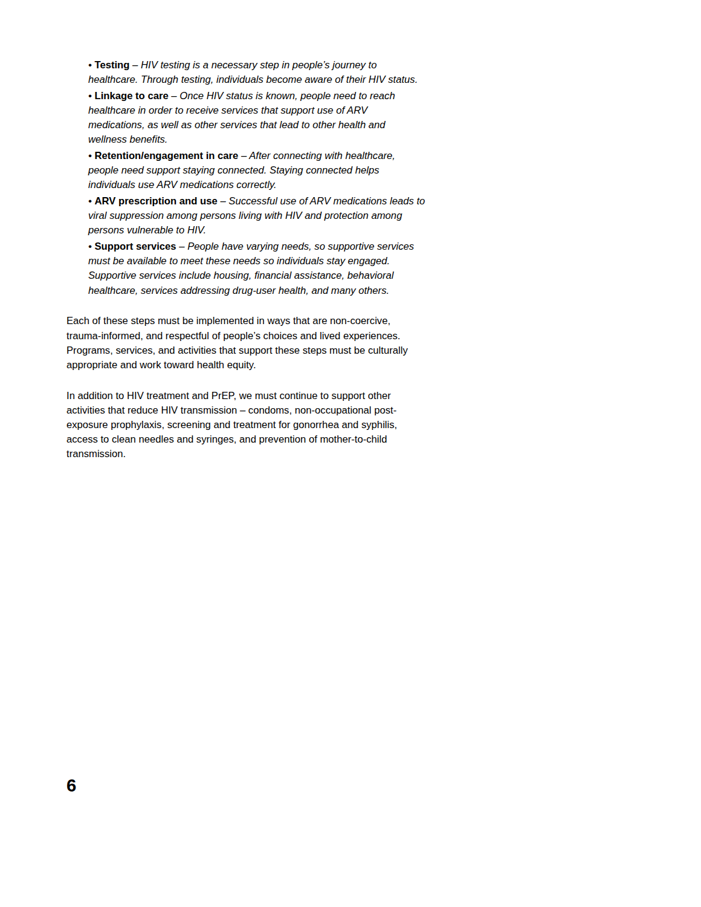• Testing – HIV testing is a necessary step in people’s journey to healthcare. Through testing, individuals become aware of their HIV status.
• Linkage to care – Once HIV status is known, people need to reach healthcare in order to receive services that support use of ARV medications, as well as other services that lead to other health and wellness benefits.
• Retention/engagement in care – After connecting with healthcare, people need support staying connected. Staying connected helps individuals use ARV medications correctly.
• ARV prescription and use – Successful use of ARV medications leads to viral suppression among persons living with HIV and protection among persons vulnerable to HIV.
• Support services – People have varying needs, so supportive services must be available to meet these needs so individuals stay engaged. Supportive services include housing, financial assistance, behavioral healthcare, services addressing drug-user health, and many others.
Each of these steps must be implemented in ways that are non-coercive, trauma-informed, and respectful of people’s choices and lived experiences. Programs, services, and activities that support these steps must be culturally appropriate and work toward health equity.
In addition to HIV treatment and PrEP, we must continue to support other activities that reduce HIV transmission – condoms, non-occupational post-exposure prophylaxis, screening and treatment for gonorrhea and syphilis, access to clean needles and syringes, and prevention of mother-to-child transmission.
6